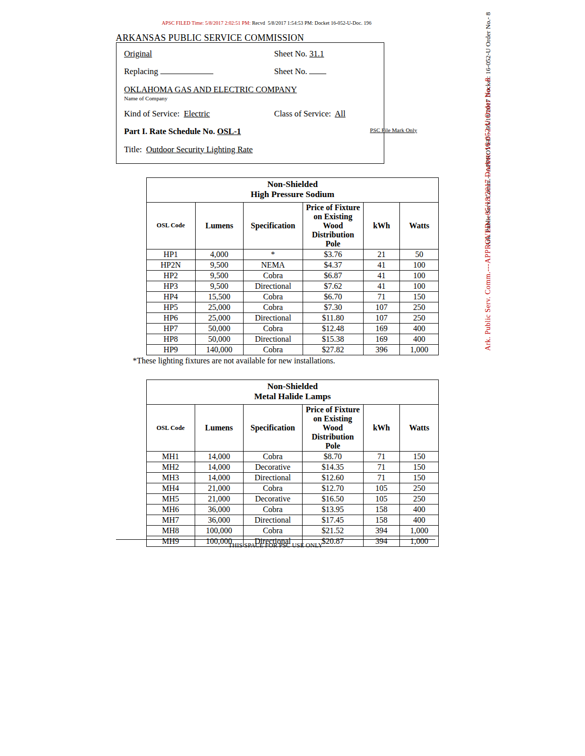APSC FILED Time: 5/8/2017 2:02:51 PM: Recvd 5/8/2017 1:54:53 PM: Docket 16-052-U-Doc. 196
Ark. Public Serv. Comm.---APPROVED---05/18/2017 Docket: 16-052-U Order No.- 8
ARKANSAS PUBLIC SERVICE COMMISSION
Original
Sheet No. 31.1
Replacing
Sheet No.
OKLAHOMA GAS AND ELECTRIC COMPANY
Name of Company
Kind of Service: Electric
Class of Service: All
Part I. Rate Schedule No. OSL-1
Title: Outdoor Security Lighting Rate
PSC File Mark Only
| Non-Shielded High Pressure Sodium |
| OSL Code | Lumens | Specification | Price of Fixture on Existing Wood Distribution Pole | kWh | Watts |
| HP1 | 4,000 | * | $3.76 | 21 | 50 |
| HP2N | 9,500 | NEMA | $4.37 | 41 | 100 |
| HP2 | 9,500 | Cobra | $6.87 | 41 | 100 |
| HP3 | 9,500 | Directional | $7.62 | 41 | 100 |
| HP4 | 15,500 | Cobra | $6.70 | 71 | 150 |
| HP5 | 25,000 | Cobra | $7.30 | 107 | 250 |
| HP6 | 25,000 | Directional | $11.80 | 107 | 250 |
| HP7 | 50,000 | Cobra | $12.48 | 169 | 400 |
| HP8 | 50,000 | Directional | $15.38 | 169 | 400 |
| HP9 | 140,000 | Cobra | $27.82 | 396 | 1,000 |
*These lighting fixtures are not available for new installations.
| Non-Shielded Metal Halide Lamps |
| OSL Code | Lumens | Specification | Price of Fixture on Existing Wood Distribution Pole | kWh | Watts |
| MH1 | 14,000 | Cobra | $8.70 | 71 | 150 |
| MH2 | 14,000 | Decorative | $14.35 | 71 | 150 |
| MH3 | 14,000 | Directional | $12.60 | 71 | 150 |
| MH4 | 21,000 | Cobra | $12.70 | 105 | 250 |
| MH5 | 21,000 | Decorative | $16.50 | 105 | 250 |
| MH6 | 36,000 | Cobra | $13.95 | 158 | 400 |
| MH7 | 36,000 | Directional | $17.45 | 158 | 400 |
| MH8 | 100,000 | Cobra | $21.52 | 394 | 1,000 |
| MH9 | 100,000 | Directional | $20.87 | 394 | 1,000 |
Ark. Public Serv. Comm.---APPROVED---05/18/2017 Docket: 16-052-U Order No.- 8
THIS SPACE FOR PSC USE ONLY